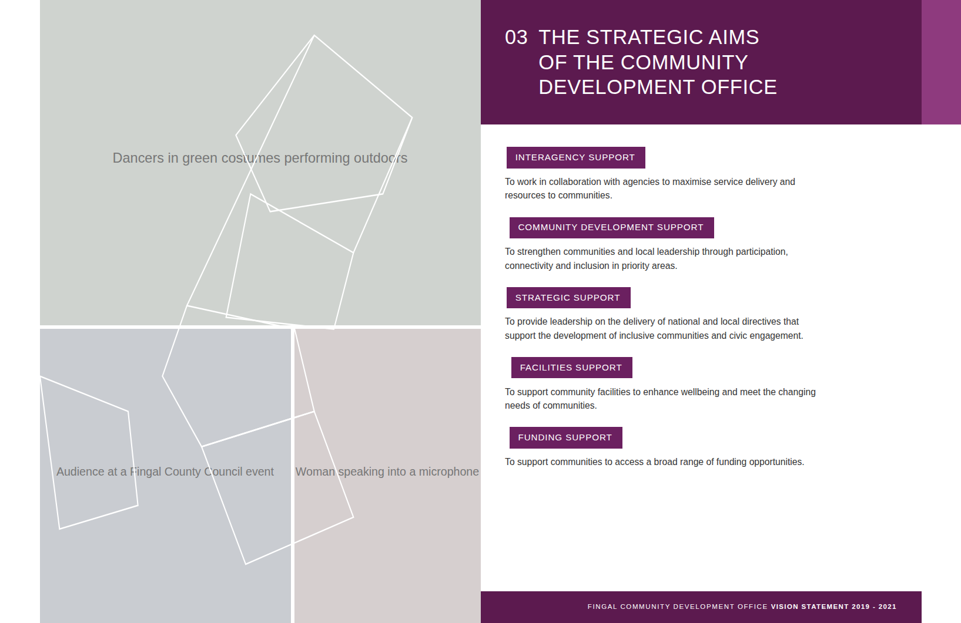03 The Strategic Aims
of the Community
Development Office
Interagency Support
To work in collaboration with agencies to maximise service delivery and resources to communities.
Community Development Support
To strengthen communities and local leadership through participation, connectivity and inclusion in priority areas.
Strategic Support
To provide leadership on the delivery of national and local directives that support the development of inclusive communities and civic engagement.
Facilities Support
To support community facilities to enhance wellbeing and meet the changing needs of communities.
Funding Support
To support communities to access a broad range of funding opportunities.
Fingal Community Development Office Vision Statement 2019 - 2021